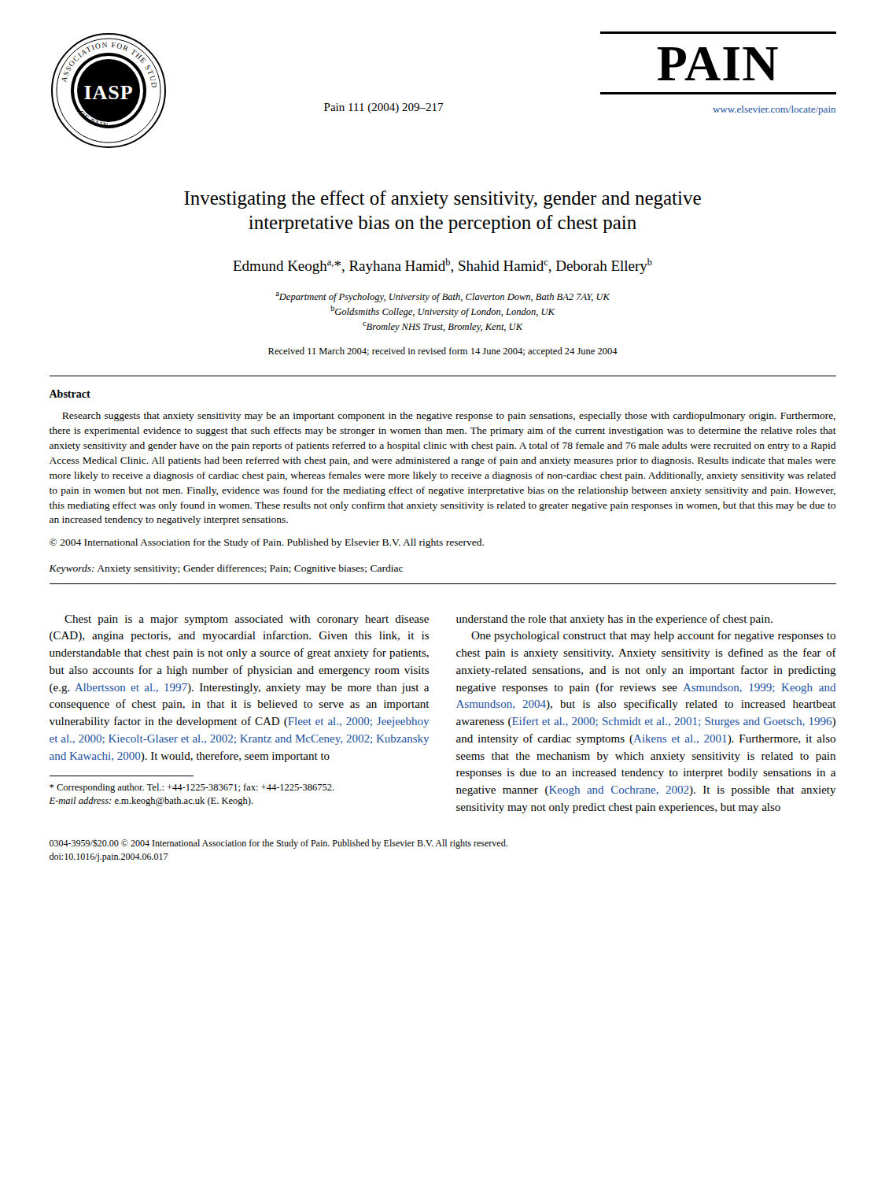IASP ASSOCIATION FOR THE STUDY OF PAIN
Pain 111 (2004) 209–217
PAIN
www.elsevier.com/locate/pain
Investigating the effect of anxiety sensitivity, gender and negative
interpretative bias on the perception of chest pain
Edmund Keogha,*, Rayhana Hamidb, Shahid Hamidc, Deborah Elleryb
aDepartment of Psychology, University of Bath, Claverton Down, Bath BA2 7AY, UK
bGoldsmiths College, University of London, London, UK
cBromley NHS Trust, Bromley, Kent, UK
Received 11 March 2004; received in revised form 14 June 2004; accepted 24 June 2004
Abstract
Research suggests that anxiety sensitivity may be an important component in the negative response to pain sensations, especially those with cardiopulmonary origin. Furthermore, there is experimental evidence to suggest that such effects may be stronger in women than men. The primary aim of the current investigation was to determine the relative roles that anxiety sensitivity and gender have on the pain reports of patients referred to a hospital clinic with chest pain. A total of 78 female and 76 male adults were recruited on entry to a Rapid Access Medical Clinic. All patients had been referred with chest pain, and were administered a range of pain and anxiety measures prior to diagnosis. Results indicate that males were more likely to receive a diagnosis of cardiac chest pain, whereas females were more likely to receive a diagnosis of non-cardiac chest pain. Additionally, anxiety sensitivity was related to pain in women but not men. Finally, evidence was found for the mediating effect of negative interpretative bias on the relationship between anxiety sensitivity and pain. However, this mediating effect was only found in women. These results not only confirm that anxiety sensitivity is related to greater negative pain responses in women, but that this may be due to an increased tendency to negatively interpret sensations.
© 2004 International Association for the Study of Pain. Published by Elsevier B.V. All rights reserved.
Keywords: Anxiety sensitivity; Gender differences; Pain; Cognitive biases; Cardiac
Chest pain is a major symptom associated with coronary heart disease (CAD), angina pectoris, and myocardial infarction. Given this link, it is understandable that chest pain is not only a source of great anxiety for patients, but also accounts for a high number of physician and emergency room visits (e.g. Albertsson et al., 1997). Interestingly, anxiety may be more than just a consequence of chest pain, in that it is believed to serve as an important vulnerability factor in the development of CAD (Fleet et al., 2000; Jeejeebhoy et al., 2000; Kiecolt-Glaser et al., 2002; Krantz and McCeney, 2002; Kubzansky and Kawachi, 2000). It would, therefore, seem important to
* Corresponding author. Tel.: +44-1225-383671; fax: +44-1225-386752.
E-mail address: e.m.keogh@bath.ac.uk (E. Keogh).
understand the role that anxiety has in the experience of chest pain.
One psychological construct that may help account for negative responses to chest pain is anxiety sensitivity. Anxiety sensitivity is defined as the fear of anxiety-related sensations, and is not only an important factor in predicting negative responses to pain (for reviews see Asmundson, 1999; Keogh and Asmundson, 2004), but is also specifically related to increased heartbeat awareness (Eifert et al., 2000; Schmidt et al., 2001; Sturges and Goetsch, 1996) and intensity of cardiac symptoms (Aikens et al., 2001). Furthermore, it also seems that the mechanism by which anxiety sensitivity is related to pain responses is due to an increased tendency to interpret bodily sensations in a negative manner (Keogh and Cochrane, 2002). It is possible that anxiety sensitivity may not only predict chest pain experiences, but may also
0304-3959/$20.00 © 2004 International Association for the Study of Pain. Published by Elsevier B.V. All rights reserved.
doi:10.1016/j.pain.2004.06.017